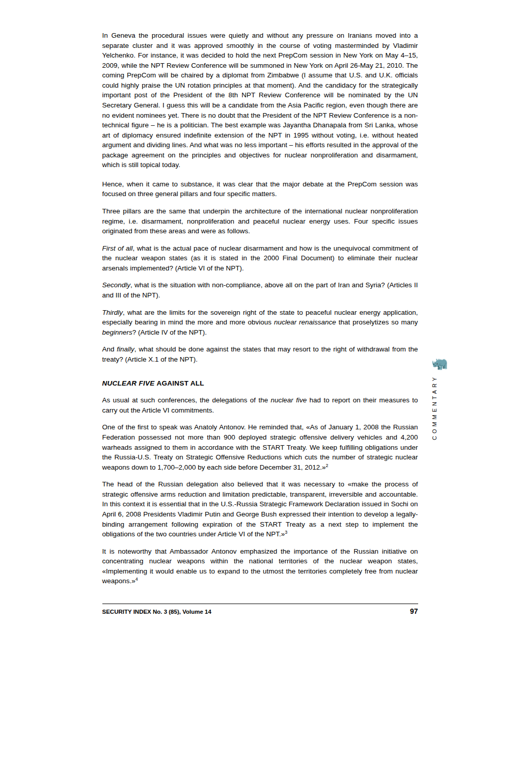In Geneva the procedural issues were quietly and without any pressure on Iranians moved into a separate cluster and it was approved smoothly in the course of voting masterminded by Vladimir Yelchenko. For instance, it was decided to hold the next PrepCom session in New York on May 4–15, 2009, while the NPT Review Conference will be summoned in New York on April 26-May 21, 2010. The coming PrepCom will be chaired by a diplomat from Zimbabwe (I assume that U.S. and U.K. officials could highly praise the UN rotation principles at that moment). And the candidacy for the strategically important post of the President of the 8th NPT Review Conference will be nominated by the UN Secretary General. I guess this will be a candidate from the Asia Pacific region, even though there are no evident nominees yet. There is no doubt that the President of the NPT Review Conference is a non-technical figure – he is a politician. The best example was Jayantha Dhanapala from Sri Lanka, whose art of diplomacy ensured indefinite extension of the NPT in 1995 without voting, i.e. without heated argument and dividing lines. And what was no less important – his efforts resulted in the approval of the package agreement on the principles and objectives for nuclear nonproliferation and disarmament, which is still topical today.
Hence, when it came to substance, it was clear that the major debate at the PrepCom session was focused on three general pillars and four specific matters.
Three pillars are the same that underpin the architecture of the international nuclear nonproliferation regime, i.e. disarmament, nonproliferation and peaceful nuclear energy uses. Four specific issues originated from these areas and were as follows.
First of all, what is the actual pace of nuclear disarmament and how is the unequivocal commitment of the nuclear weapon states (as it is stated in the 2000 Final Document) to eliminate their nuclear arsenals implemented? (Article VI of the NPT).
Secondly, what is the situation with non-compliance, above all on the part of Iran and Syria? (Articles II and III of the NPT).
Thirdly, what are the limits for the sovereign right of the state to peaceful nuclear energy application, especially bearing in mind the more and more obvious nuclear renaissance that proselytizes so many beginners? (Article IV of the NPT).
And finally, what should be done against the states that may resort to the right of withdrawal from the treaty? (Article X.1 of the NPT).
NUCLEAR FIVE AGAINST ALL
As usual at such conferences, the delegations of the nuclear five had to report on their measures to carry out the Article VI commitments.
One of the first to speak was Anatoly Antonov. He reminded that, «As of January 1, 2008 the Russian Federation possessed not more than 900 deployed strategic offensive delivery vehicles and 4,200 warheads assigned to them in accordance with the START Treaty. We keep fulfilling obligations under the Russia-U.S. Treaty on Strategic Offensive Reductions which cuts the number of strategic nuclear weapons down to 1,700–2,000 by each side before December 31, 2012.»2
The head of the Russian delegation also believed that it was necessary to «make the process of strategic offensive arms reduction and limitation predictable, transparent, irreversible and accountable. In this context it is essential that in the U.S.-Russia Strategic Framework Declaration issued in Sochi on April 6, 2008 Presidents Vladimir Putin and George Bush expressed their intention to develop a legally-binding arrangement following expiration of the START Treaty as a next step to implement the obligations of the two countries under Article VI of the NPT.»3
It is noteworthy that Ambassador Antonov emphasized the importance of the Russian initiative on concentrating nuclear weapons within the national territories of the nuclear weapon states, «Implementing it would enable us to expand to the utmost the territories completely free from nuclear weapons.»4
🦏
COMMENTARY
SECURITY INDEX No. 3 (85), Volume 14 97